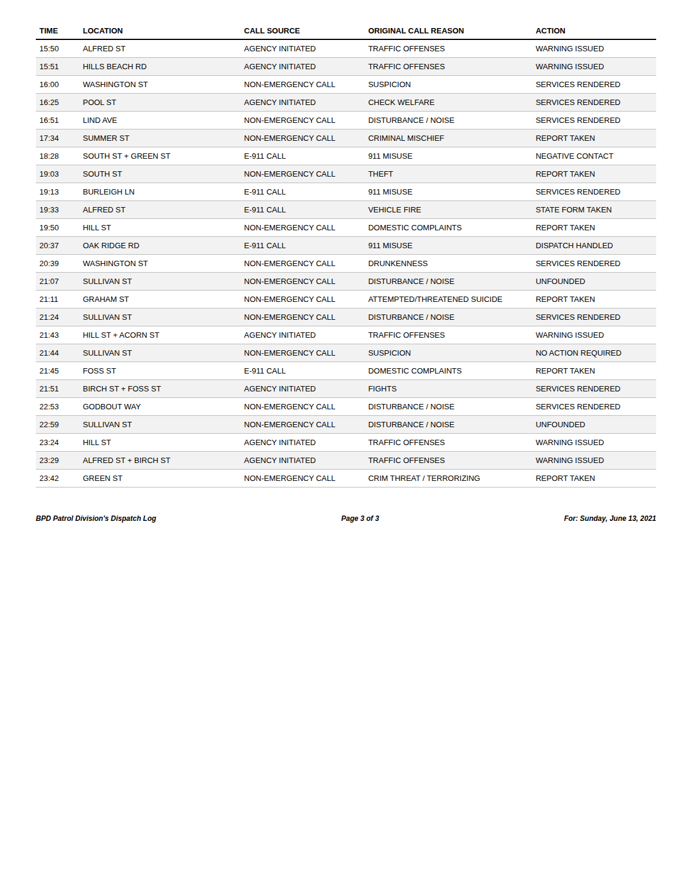| TIME | LOCATION | CALL SOURCE | ORIGINAL CALL REASON | ACTION |
| --- | --- | --- | --- | --- |
| 15:50 | ALFRED ST | AGENCY INITIATED | TRAFFIC OFFENSES | WARNING ISSUED |
| 15:51 | HILLS BEACH RD | AGENCY INITIATED | TRAFFIC OFFENSES | WARNING ISSUED |
| 16:00 | WASHINGTON ST | NON-EMERGENCY CALL | SUSPICION | SERVICES RENDERED |
| 16:25 | POOL ST | AGENCY INITIATED | CHECK WELFARE | SERVICES RENDERED |
| 16:51 | LIND AVE | NON-EMERGENCY CALL | DISTURBANCE / NOISE | SERVICES RENDERED |
| 17:34 | SUMMER ST | NON-EMERGENCY CALL | CRIMINAL MISCHIEF | REPORT TAKEN |
| 18:28 | SOUTH ST + GREEN ST | E-911 CALL | 911 MISUSE | NEGATIVE CONTACT |
| 19:03 | SOUTH ST | NON-EMERGENCY CALL | THEFT | REPORT TAKEN |
| 19:13 | BURLEIGH LN | E-911 CALL | 911 MISUSE | SERVICES RENDERED |
| 19:33 | ALFRED ST | E-911 CALL | VEHICLE FIRE | STATE FORM TAKEN |
| 19:50 | HILL ST | NON-EMERGENCY CALL | DOMESTIC COMPLAINTS | REPORT TAKEN |
| 20:37 | OAK RIDGE RD | E-911 CALL | 911 MISUSE | DISPATCH HANDLED |
| 20:39 | WASHINGTON ST | NON-EMERGENCY CALL | DRUNKENNESS | SERVICES RENDERED |
| 21:07 | SULLIVAN ST | NON-EMERGENCY CALL | DISTURBANCE / NOISE | UNFOUNDED |
| 21:11 | GRAHAM ST | NON-EMERGENCY CALL | ATTEMPTED/THREATENED SUICIDE | REPORT TAKEN |
| 21:24 | SULLIVAN ST | NON-EMERGENCY CALL | DISTURBANCE / NOISE | SERVICES RENDERED |
| 21:43 | HILL ST + ACORN ST | AGENCY INITIATED | TRAFFIC OFFENSES | WARNING ISSUED |
| 21:44 | SULLIVAN ST | NON-EMERGENCY CALL | SUSPICION | NO ACTION REQUIRED |
| 21:45 | FOSS ST | E-911 CALL | DOMESTIC COMPLAINTS | REPORT TAKEN |
| 21:51 | BIRCH ST + FOSS ST | AGENCY INITIATED | FIGHTS | SERVICES RENDERED |
| 22:53 | GODBOUT WAY | NON-EMERGENCY CALL | DISTURBANCE / NOISE | SERVICES RENDERED |
| 22:59 | SULLIVAN ST | NON-EMERGENCY CALL | DISTURBANCE / NOISE | UNFOUNDED |
| 23:24 | HILL ST | AGENCY INITIATED | TRAFFIC OFFENSES | WARNING ISSUED |
| 23:29 | ALFRED ST + BIRCH ST | AGENCY INITIATED | TRAFFIC OFFENSES | WARNING ISSUED |
| 23:42 | GREEN ST | NON-EMERGENCY CALL | CRIM THREAT / TERRORIZING | REPORT TAKEN |
BPD Patrol Division's Dispatch Log Page 3 of 3 For: Sunday, June 13, 2021